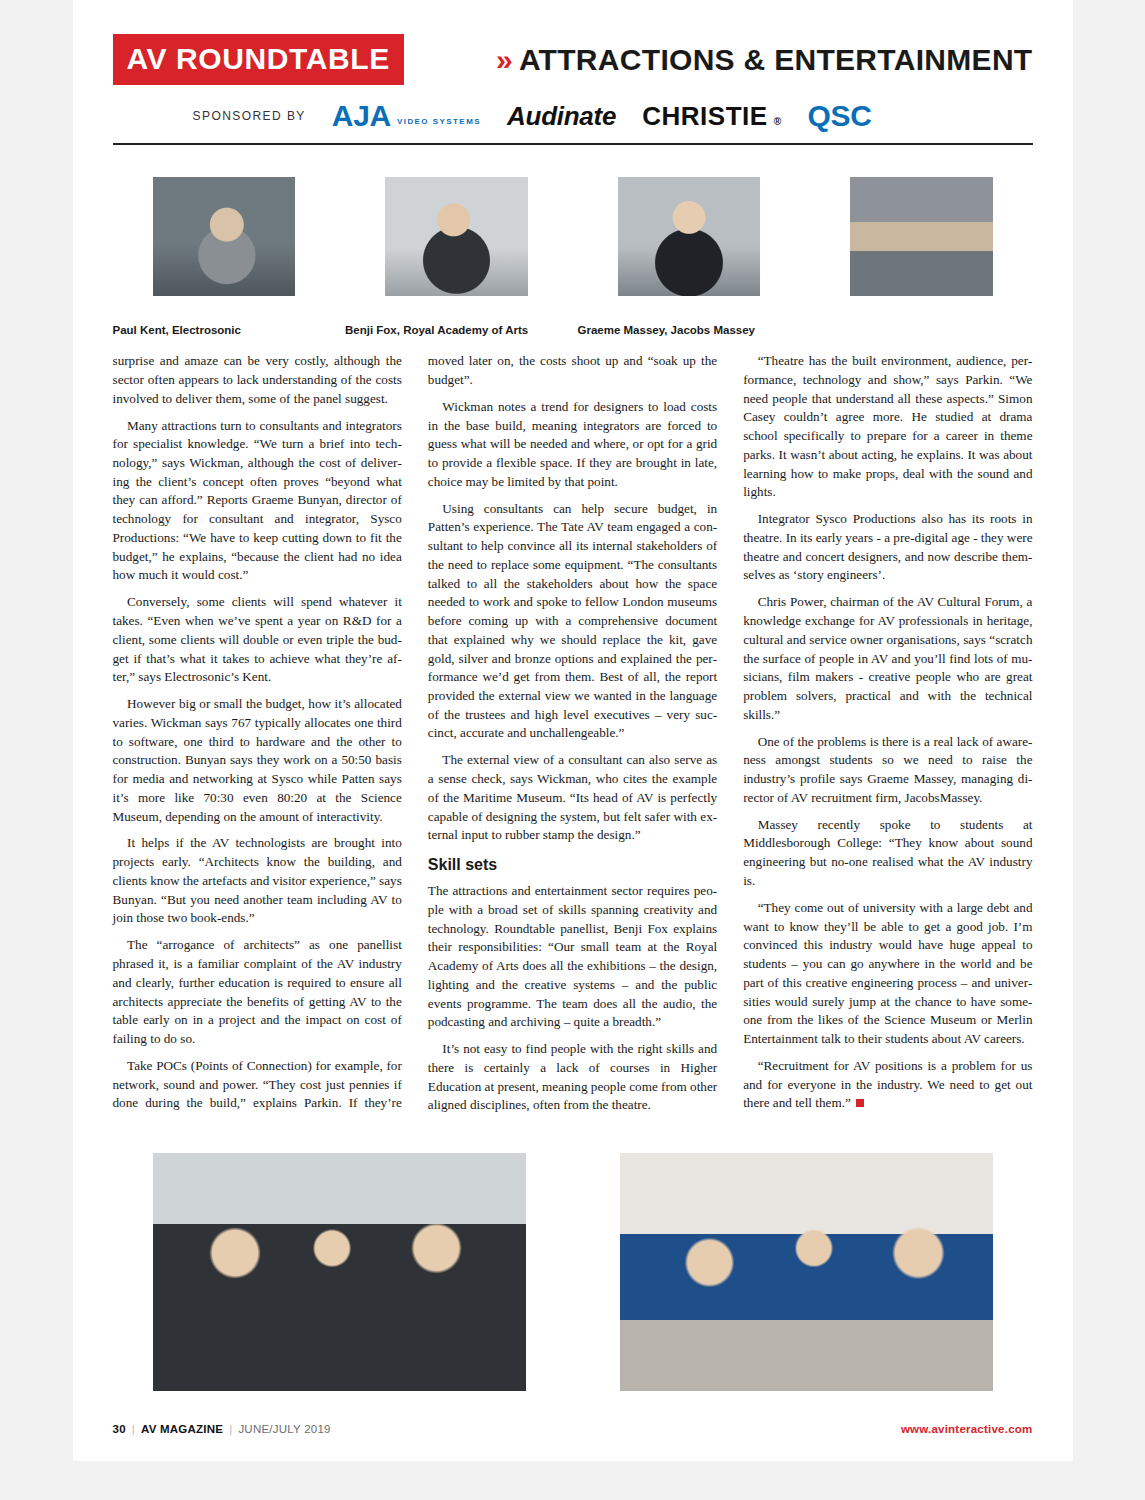AV ROUNDTABLE
»ATTRACTIONS & ENTERTAINMENT
Sponsored by AJAVIDEO SYSTEMS Audinate CHRISTIE® QSC
Paul Kent, Electrosonic
Benji Fox, Royal Academy of Arts
Graeme Massey, Jacobs Massey
surprise and amaze can be very costly, although the sector often appears to lack understanding of the costs involved to deliver them, some of the panel suggest.
Many attractions turn to consultants and integrators for specialist knowledge. “We turn a brief into technology,” says Wickman, although the cost of delivering the client’s concept often proves “beyond what they can afford.” Reports Graeme Bunyan, director of technology for consultant and integrator, Sysco Productions: “We have to keep cutting down to fit the budget,” he explains, “because the client had no idea how much it would cost.”
Conversely, some clients will spend whatever it takes. “Even when we’ve spent a year on R&D for a client, some clients will double or even triple the budget if that’s what it takes to achieve what they’re after,” says Electrosonic’s Kent.
However big or small the budget, how it’s allocated varies. Wickman says 767 typically allocates one third to software, one third to hardware and the other to construction. Bunyan says they work on a 50:50 basis for media and networking at Sysco while Patten says it’s more like 70:30 even 80:20 at the Science Museum, depending on the amount of interactivity.
It helps if the AV technologists are brought into projects early. “Architects know the building, and clients know the artefacts and visitor experience,” says Bunyan. “But you need another team including AV to join those two book-ends.”
The “arrogance of architects” as one panellist phrased it, is a familiar complaint of the AV industry and clearly, further education is required to ensure all architects appreciate the benefits of getting AV to the table early on in a project and the impact on cost of failing to do so.
Take POCs (Points of Connection) for example, for network, sound and power. “They cost just pennies if done during the build,” explains Parkin. If they’re moved later on, the costs shoot up and “soak up the budget”.
Wickman notes a trend for designers to load costs in the base build, meaning integrators are forced to guess what will be needed and where, or opt for a grid to provide a flexible space. If they are brought in late, choice may be limited by that point.
Using consultants can help secure budget, in Patten’s experience. The Tate AV team engaged a consultant to help convince all its internal stakeholders of the need to replace some equipment. “The consultants talked to all the stakeholders about how the space needed to work and spoke to fellow London museums before coming up with a comprehensive document that explained why we should replace the kit, gave gold, silver and bronze options and explained the performance we’d get from them. Best of all, the report provided the external view we wanted in the language of the trustees and high level executives – very succinct, accurate and unchallengeable.”
The external view of a consultant can also serve as a sense check, says Wickman, who cites the example of the Maritime Museum. “Its head of AV is perfectly capable of designing the system, but felt safer with external input to rubber stamp the design.”
Skill sets
The attractions and entertainment sector requires people with a broad set of skills spanning creativity and technology. Roundtable panellist, Benji Fox explains their responsibilities: “Our small team at the Royal Academy of Arts does all the exhibitions – the design, lighting and the creative systems – and the public events programme. The team does all the audio, the podcasting and archiving – quite a breadth.”
It’s not easy to find people with the right skills and there is certainly a lack of courses in Higher Education at present, meaning people come from other aligned disciplines, often from the theatre.
“Theatre has the built environment, audience, performance, technology and show,” says Parkin. “We need people that understand all these aspects.” Simon Casey couldn’t agree more. He studied at drama school specifically to prepare for a career in theme parks. It wasn’t about acting, he explains. It was about learning how to make props, deal with the sound and lights.
Integrator Sysco Productions also has its roots in theatre. In its early years - a pre-digital age - they were theatre and concert designers, and now describe themselves as ‘story engineers’.
Chris Power, chairman of the AV Cultural Forum, a knowledge exchange for AV professionals in heritage, cultural and service owner organisations, says “scratch the surface of people in AV and you’ll find lots of musicians, film makers - creative people who are great problem solvers, practical and with the technical skills.”
One of the problems is there is a real lack of awareness amongst students so we need to raise the industry’s profile says Graeme Massey, managing director of AV recruitment firm, JacobsMassey.
Massey recently spoke to students at Middlesborough College: “They know about sound engineering but no-one realised what the AV industry is.
“They come out of university with a large debt and want to know they’ll be able to get a good job. I’m convinced this industry would have huge appeal to students – you can go anywhere in the world and be part of this creative engineering process – and universities would surely jump at the chance to have someone from the likes of the Science Museum or Merlin Entertainment talk to their students about AV careers.
“Recruitment for AV positions is a problem for us and for everyone in the industry. We need to get out there and tell them.”
30|AV MAGAZINE|JUNE/JULY 2019
www.avinteractive.com